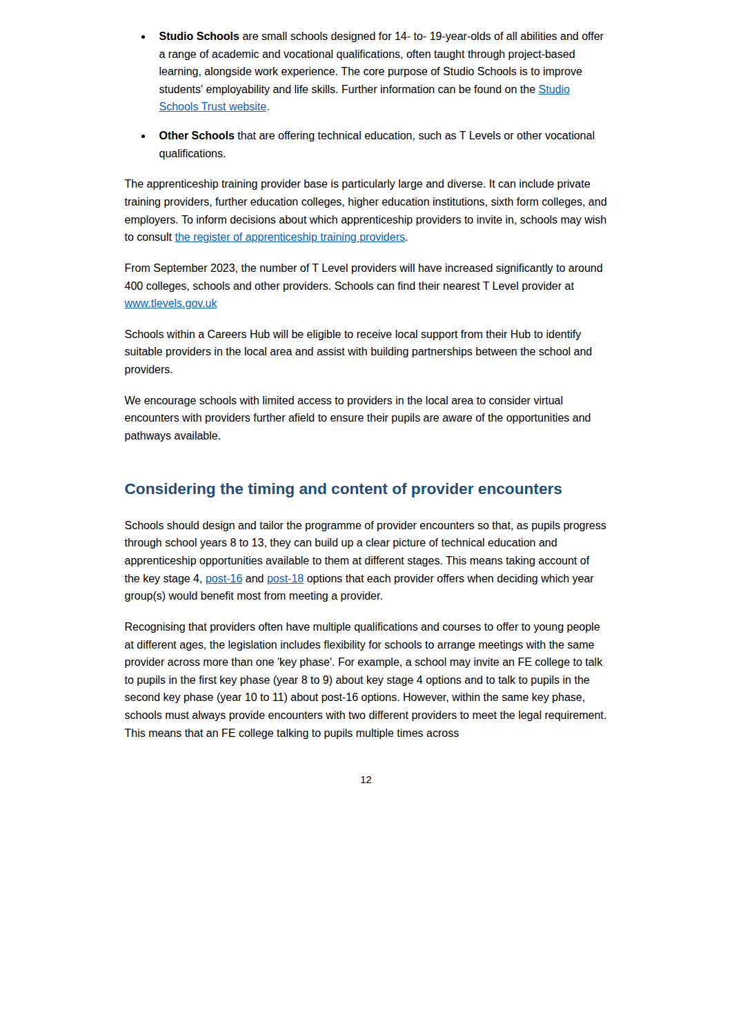Studio Schools are small schools designed for 14- to- 19-year-olds of all abilities and offer a range of academic and vocational qualifications, often taught through project-based learning, alongside work experience. The core purpose of Studio Schools is to improve students' employability and life skills. Further information can be found on the Studio Schools Trust website.
Other Schools that are offering technical education, such as T Levels or other vocational qualifications.
The apprenticeship training provider base is particularly large and diverse. It can include private training providers, further education colleges, higher education institutions, sixth form colleges, and employers. To inform decisions about which apprenticeship providers to invite in, schools may wish to consult the register of apprenticeship training providers.
From September 2023, the number of T Level providers will have increased significantly to around 400 colleges, schools and other providers. Schools can find their nearest T Level provider at www.tlevels.gov.uk
Schools within a Careers Hub will be eligible to receive local support from their Hub to identify suitable providers in the local area and assist with building partnerships between the school and providers.
We encourage schools with limited access to providers in the local area to consider virtual encounters with providers further afield to ensure their pupils are aware of the opportunities and pathways available.
Considering the timing and content of provider encounters
Schools should design and tailor the programme of provider encounters so that, as pupils progress through school years 8 to 13, they can build up a clear picture of technical education and apprenticeship opportunities available to them at different stages. This means taking account of the key stage 4, post-16 and post-18 options that each provider offers when deciding which year group(s) would benefit most from meeting a provider.
Recognising that providers often have multiple qualifications and courses to offer to young people at different ages, the legislation includes flexibility for schools to arrange meetings with the same provider across more than one 'key phase'. For example, a school may invite an FE college to talk to pupils in the first key phase (year 8 to 9) about key stage 4 options and to talk to pupils in the second key phase (year 10 to 11) about post-16 options. However, within the same key phase, schools must always provide encounters with two different providers to meet the legal requirement. This means that an FE college talking to pupils multiple times across
12